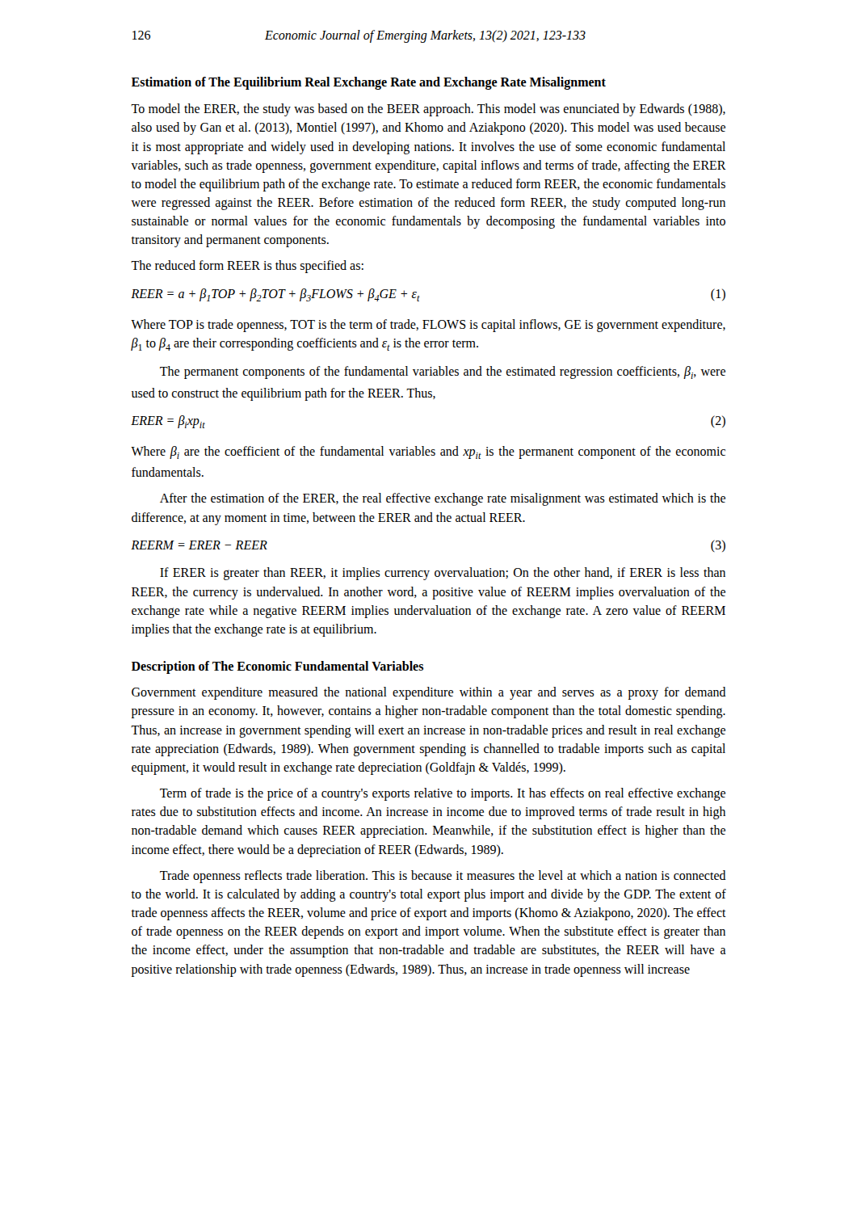126 Economic Journal of Emerging Markets, 13(2) 2021, 123-133
Estimation of The Equilibrium Real Exchange Rate and Exchange Rate Misalignment
To model the ERER, the study was based on the BEER approach. This model was enunciated by Edwards (1988), also used by Gan et al. (2013), Montiel (1997), and Khomo and Aziakpono (2020). This model was used because it is most appropriate and widely used in developing nations. It involves the use of some economic fundamental variables, such as trade openness, government expenditure, capital inflows and terms of trade, affecting the ERER to model the equilibrium path of the exchange rate. To estimate a reduced form REER, the economic fundamentals were regressed against the REER. Before estimation of the reduced form REER, the study computed long-run sustainable or normal values for the economic fundamentals by decomposing the fundamental variables into transitory and permanent components.
The reduced form REER is thus specified as:
REER = a + β1TOP + β2TOT + β3FLOWS + β4GE + εt (1)
Where TOP is trade openness, TOT is the term of trade, FLOWS is capital inflows, GE is government expenditure, β1 to β4 are their corresponding coefficients and εt is the error term.
The permanent components of the fundamental variables and the estimated regression coefficients, βi, were used to construct the equilibrium path for the REER. Thus,
ERER = βixpit (2)
Where βi are the coefficient of the fundamental variables and xpit is the permanent component of the economic fundamentals.
After the estimation of the ERER, the real effective exchange rate misalignment was estimated which is the difference, at any moment in time, between the ERER and the actual REER.
REERM = ERER − REER (3)
If ERER is greater than REER, it implies currency overvaluation; On the other hand, if ERER is less than REER, the currency is undervalued. In another word, a positive value of REERM implies overvaluation of the exchange rate while a negative REERM implies undervaluation of the exchange rate. A zero value of REERM implies that the exchange rate is at equilibrium.
Description of The Economic Fundamental Variables
Government expenditure measured the national expenditure within a year and serves as a proxy for demand pressure in an economy. It, however, contains a higher non-tradable component than the total domestic spending. Thus, an increase in government spending will exert an increase in non-tradable prices and result in real exchange rate appreciation (Edwards, 1989). When government spending is channelled to tradable imports such as capital equipment, it would result in exchange rate depreciation (Goldfajn & Valdés, 1999).
Term of trade is the price of a country's exports relative to imports. It has effects on real effective exchange rates due to substitution effects and income. An increase in income due to improved terms of trade result in high non-tradable demand which causes REER appreciation. Meanwhile, if the substitution effect is higher than the income effect, there would be a depreciation of REER (Edwards, 1989).
Trade openness reflects trade liberation. This is because it measures the level at which a nation is connected to the world. It is calculated by adding a country's total export plus import and divide by the GDP. The extent of trade openness affects the REER, volume and price of export and imports (Khomo & Aziakpono, 2020). The effect of trade openness on the REER depends on export and import volume. When the substitute effect is greater than the income effect, under the assumption that non-tradable and tradable are substitutes, the REER will have a positive relationship with trade openness (Edwards, 1989). Thus, an increase in trade openness will increase